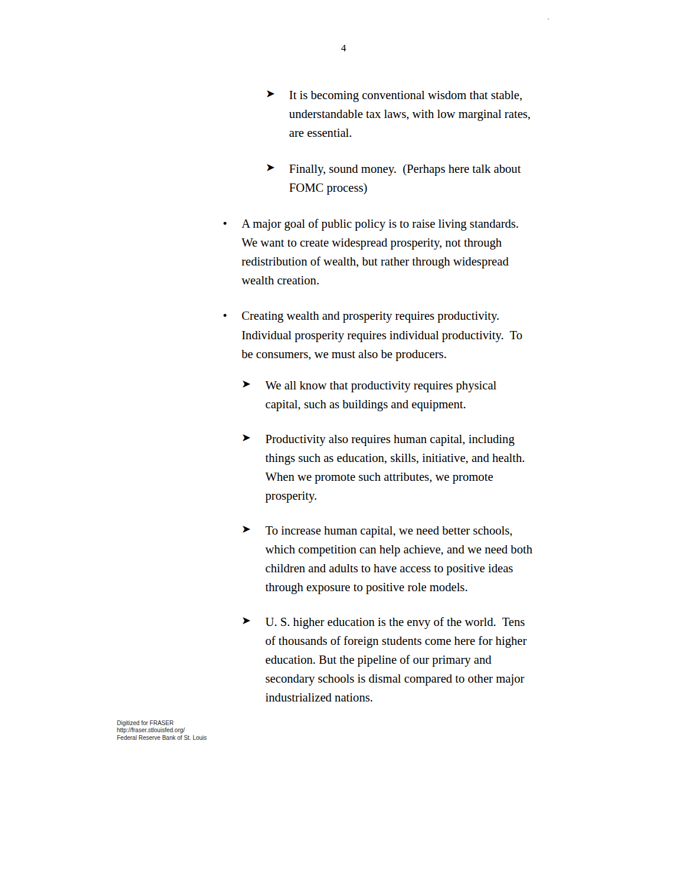.
4
➤ It is becoming conventional wisdom that stable, understandable tax laws, with low marginal rates, are essential.
➤ Finally, sound money. (Perhaps here talk about FOMC process)
• A major goal of public policy is to raise living standards. We want to create widespread prosperity, not through redistribution of wealth, but rather through widespread wealth creation.
• Creating wealth and prosperity requires productivity. Individual prosperity requires individual productivity. To be consumers, we must also be producers.
➤ We all know that productivity requires physical capital, such as buildings and equipment.
➤ Productivity also requires human capital, including things such as education, skills, initiative, and health. When we promote such attributes, we promote prosperity.
➤ To increase human capital, we need better schools, which competition can help achieve, and we need both children and adults to have access to positive ideas through exposure to positive role models.
➤ U. S. higher education is the envy of the world. Tens of thousands of foreign students come here for higher education. But the pipeline of our primary and secondary schools is dismal compared to other major industrialized nations.
Digitized for FRASER
http://fraser.stlouisfed.org/
Federal Reserve Bank of St. Louis